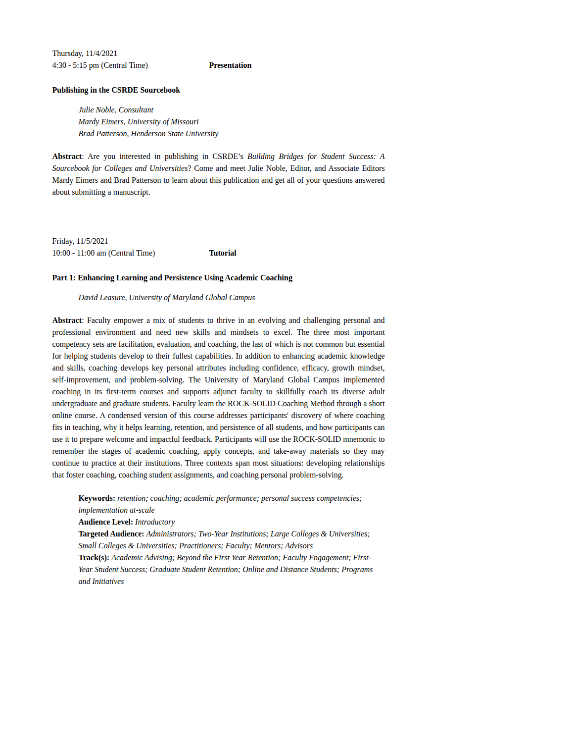Thursday, 11/4/2021
4:30 - 5:15 pm (Central Time) Presentation
Publishing in the CSRDE Sourcebook
Julie Noble, Consultant
Mardy Eimers, University of Missouri
Brad Patterson, Henderson State University
Abstract: Are you interested in publishing in CSRDE’s Building Bridges for Student Success: A Sourcebook for Colleges and Universities? Come and meet Julie Noble, Editor, and Associate Editors Mardy Eimers and Brad Patterson to learn about this publication and get all of your questions answered about submitting a manuscript.
Friday, 11/5/2021
10:00 - 11:00 am (Central Time) Tutorial
Part 1: Enhancing Learning and Persistence Using Academic Coaching
David Leasure, University of Maryland Global Campus
Abstract: Faculty empower a mix of students to thrive in an evolving and challenging personal and professional environment and need new skills and mindsets to excel. The three most important competency sets are facilitation, evaluation, and coaching, the last of which is not common but essential for helping students develop to their fullest capabilities. In addition to enhancing academic knowledge and skills, coaching develops key personal attributes including confidence, efficacy, growth mindset, self-improvement, and problem-solving. The University of Maryland Global Campus implemented coaching in its first-term courses and supports adjunct faculty to skillfully coach its diverse adult undergraduate and graduate students. Faculty learn the ROCK-SOLID Coaching Method through a short online course. A condensed version of this course addresses participants' discovery of where coaching fits in teaching, why it helps learning, retention, and persistence of all students, and how participants can use it to prepare welcome and impactful feedback. Participants will use the ROCK-SOLID mnemonic to remember the stages of academic coaching, apply concepts, and take-away materials so they may continue to practice at their institutions. Three contexts span most situations: developing relationships that foster coaching, coaching student assignments, and coaching personal problem-solving.
Keywords: retention; coaching; academic performance; personal success competencies; implementation at-scale
Audience Level: Introductory
Targeted Audience: Administrators; Two-Year Institutions; Large Colleges & Universities; Small Colleges & Universities; Practitioners; Faculty; Mentors; Advisors
Track(s): Academic Advising; Beyond the First Year Retention; Faculty Engagement; First-Year Student Success; Graduate Student Retention; Online and Distance Students; Programs and Initiatives